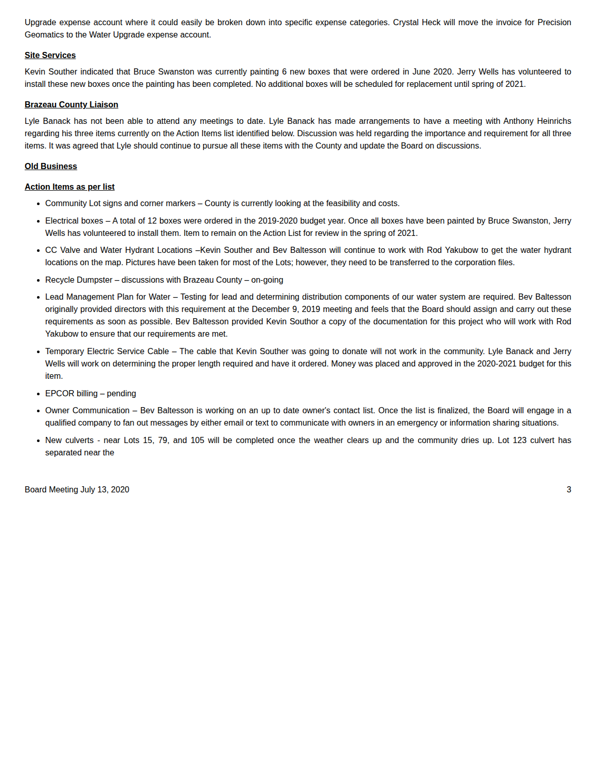Upgrade expense account where it could easily be broken down into specific expense categories. Crystal Heck will move the invoice for Precision Geomatics to the Water Upgrade expense account.
Site Services
Kevin Souther indicated that Bruce Swanston was currently painting 6 new boxes that were ordered in June 2020. Jerry Wells has volunteered to install these new boxes once the painting has been completed. No additional boxes will be scheduled for replacement until spring of 2021.
Brazeau County Liaison
Lyle Banack has not been able to attend any meetings to date. Lyle Banack has made arrangements to have a meeting with Anthony Heinrichs regarding his three items currently on the Action Items list identified below. Discussion was held regarding the importance and requirement for all three items. It was agreed that Lyle should continue to pursue all these items with the County and update the Board on discussions.
Old Business
Action Items as per list
Community Lot signs and corner markers – County is currently looking at the feasibility and costs.
Electrical boxes – A total of 12 boxes were ordered in the 2019-2020 budget year. Once all boxes have been painted by Bruce Swanston, Jerry Wells has volunteered to install them. Item to remain on the Action List for review in the spring of 2021.
CC Valve and Water Hydrant Locations –Kevin Souther and Bev Baltesson will continue to work with Rod Yakubow to get the water hydrant locations on the map. Pictures have been taken for most of the Lots; however, they need to be transferred to the corporation files.
Recycle Dumpster – discussions with Brazeau County – on-going
Lead Management Plan for Water – Testing for lead and determining distribution components of our water system are required. Bev Baltesson originally provided directors with this requirement at the December 9, 2019 meeting and feels that the Board should assign and carry out these requirements as soon as possible. Bev Baltesson provided Kevin Southor a copy of the documentation for this project who will work with Rod Yakubow to ensure that our requirements are met.
Temporary Electric Service Cable – The cable that Kevin Souther was going to donate will not work in the community. Lyle Banack and Jerry Wells will work on determining the proper length required and have it ordered. Money was placed and approved in the 2020-2021 budget for this item.
EPCOR billing – pending
Owner Communication – Bev Baltesson is working on an up to date owner's contact list. Once the list is finalized, the Board will engage in a qualified company to fan out messages by either email or text to communicate with owners in an emergency or information sharing situations.
New culverts - near Lots 15, 79, and 105 will be completed once the weather clears up and the community dries up. Lot 123 culvert has separated near the
Board Meeting July 13, 2020 3